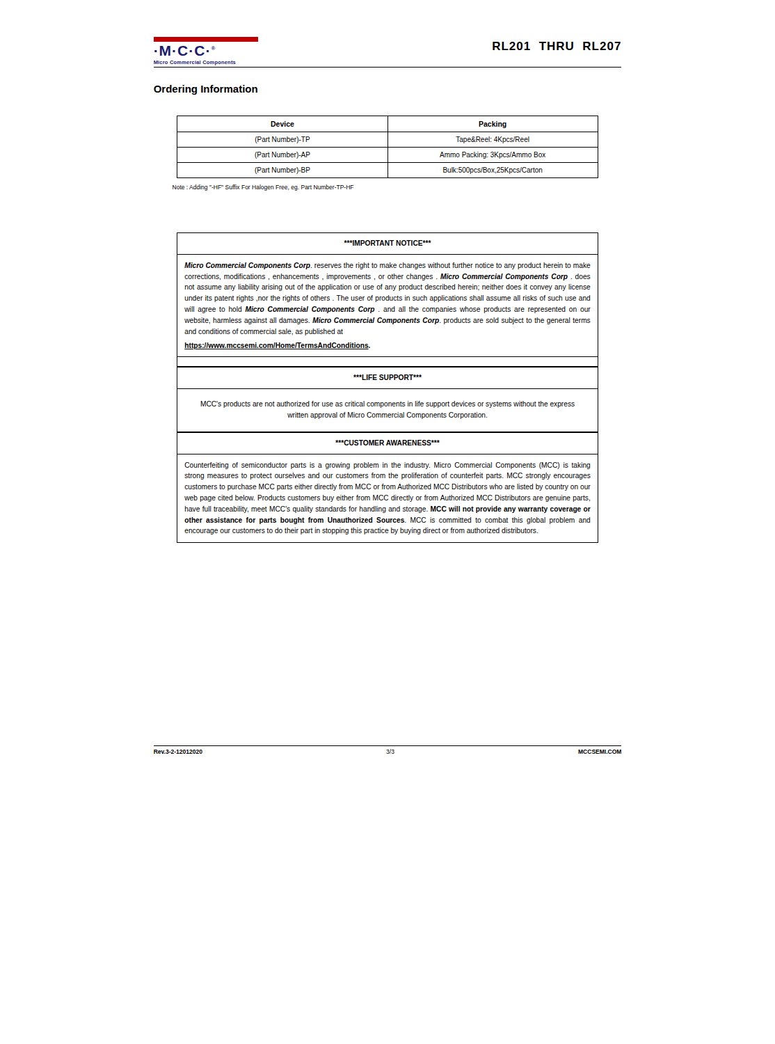·M·C·C·®
Micro Commercial Components
RL201 THRU RL207
Ordering Information
| Device | Packing |
| --- | --- |
| (Part Number)-TP | Tape&Reel: 4Kpcs/Reel |
| (Part Number)-AP | Ammo Packing: 3Kpcs/Ammo Box |
| (Part Number)-BP | Bulk:500pcs/Box,25Kpcs/Carton |
Note : Adding "-HF" Suffix For Halogen Free, eg. Part Number-TP-HF
***IMPORTANT NOTICE***
Micro Commercial Components Corp. reserves the right to make changes without further notice to any product herein to make corrections, modifications , enhancements , improvements , or other changes . Micro Commercial Components Corp . does not assume any liability arising out of the application or use of any product described herein; neither does it convey any license under its patent rights ,nor the rights of others . The user of products in such applications shall assume all risks of such use and will agree to hold Micro Commercial Components Corp . and all the companies whose products are represented on our website, harmless against all damages. Micro Commercial Components Corp. products are sold subject to the general terms and conditions of commercial sale, as published at
https://www.mccsemi.com/Home/TermsAndConditions.
***LIFE SUPPORT***
MCC's products are not authorized for use as critical components in life support devices or systems without the express written approval of Micro Commercial Components Corporation.
***CUSTOMER AWARENESS***
Counterfeiting of semiconductor parts is a growing problem in the industry. Micro Commercial Components (MCC) is taking strong measures to protect ourselves and our customers from the proliferation of counterfeit parts. MCC strongly encourages customers to purchase MCC parts either directly from MCC or from Authorized MCC Distributors who are listed by country on our web page cited below. Products customers buy either from MCC directly or from Authorized MCC Distributors are genuine parts, have full traceability, meet MCC's quality standards for handling and storage. MCC will not provide any warranty coverage or other assistance for parts bought from Unauthorized Sources. MCC is committed to combat this global problem and encourage our customers to do their part in stopping this practice by buying direct or from authorized distributors.
Rev.3-2-12012020
3/3
MCCSEMI.COM